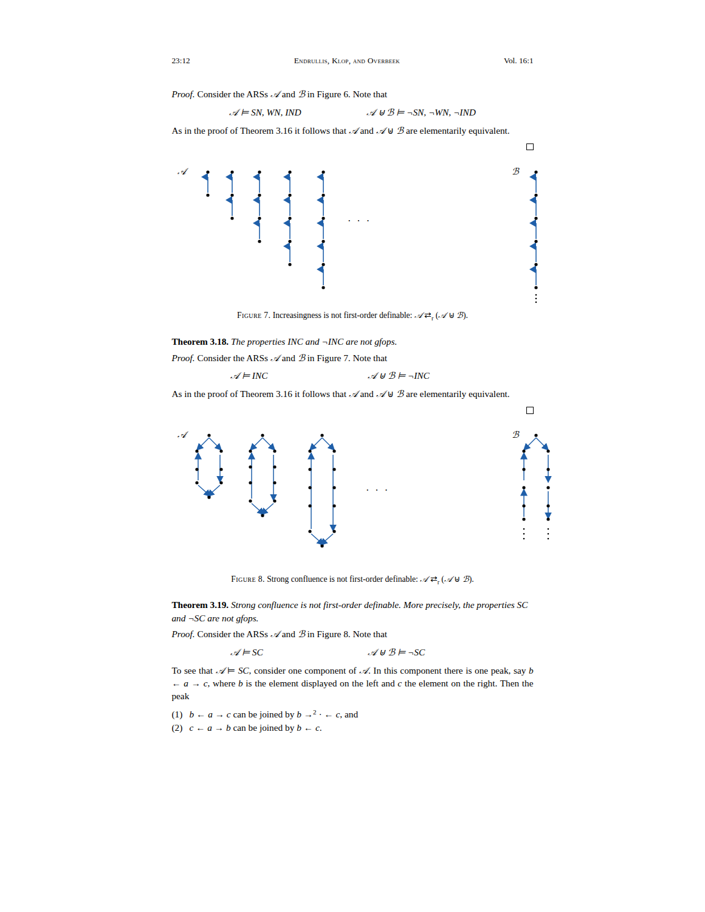23:12
Endrullis, Klop, and Overbeek
Vol. 16:1
Proof. Consider the ARSs 𝒜 and ℬ in Figure 6. Note that
𝒜 ⊨ SN, WN, IND
𝒜 ⊎ ℬ ⊨ ¬SN, ¬WN, ¬IND
As in the proof of Theorem 3.16 it follows that 𝒜 and 𝒜 ⊎ ℬ are elementarily equivalent.
𝒜 ℬ · · ·
Figure 7. Increasingness is not first-order definable: 𝒜 ⇄r (𝒜 ⊎ ℬ).
Theorem 3.18. The properties INC and ¬INC are not gfops.
Proof. Consider the ARSs 𝒜 and ℬ in Figure 7. Note that
𝒜 ⊨ INC
𝒜 ⊎ ℬ ⊨ ¬INC
As in the proof of Theorem 3.16 it follows that 𝒜 and 𝒜 ⊎ ℬ are elementarily equivalent.
𝒜 ℬ · · ·
Figure 8. Strong confluence is not first-order definable: 𝒜 ⇄r (𝒜 ⊎ ℬ).
Theorem 3.19. Strong confluence is not first-order definable. More precisely, the properties SC and ¬SC are not gfops.
Proof. Consider the ARSs 𝒜 and ℬ in Figure 8. Note that
𝒜 ⊨ SC
𝒜 ⊎ ℬ ⊨ ¬SC
To see that 𝒜 ⊨ SC, consider one component of 𝒜. In this component there is one peak, say b ← a → c, where b is the element displayed on the left and c the element on the right. Then the peak
(1) b ← a → c can be joined by b →2 · ← c, and
(2) c ← a → b can be joined by b ← c.